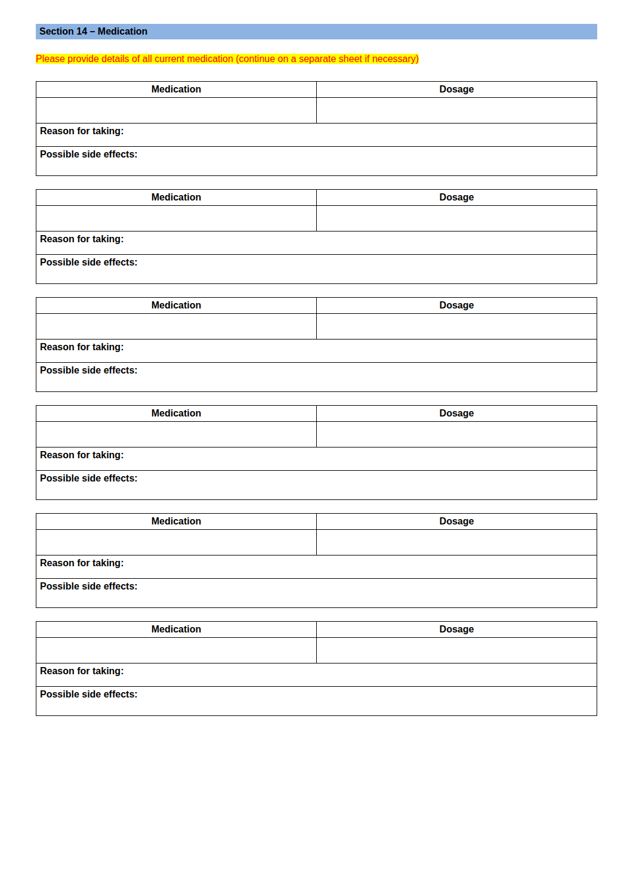Section 14 – Medication
Please provide details of all current medication (continue on a separate sheet if necessary)
| Medication | Dosage |
| --- | --- |
| Reason for taking: |
| Possible side effects: |
| Medication | Dosage |
| --- | --- |
| Reason for taking: |
| Possible side effects: |
| Medication | Dosage |
| --- | --- |
| Reason for taking: |
| Possible side effects: |
| Medication | Dosage |
| --- | --- |
| Reason for taking: |
| Possible side effects: |
| Medication | Dosage |
| --- | --- |
| Reason for taking: |
| Possible side effects: |
| Medication | Dosage |
| --- | --- |
| Reason for taking: |
| Possible side effects: |